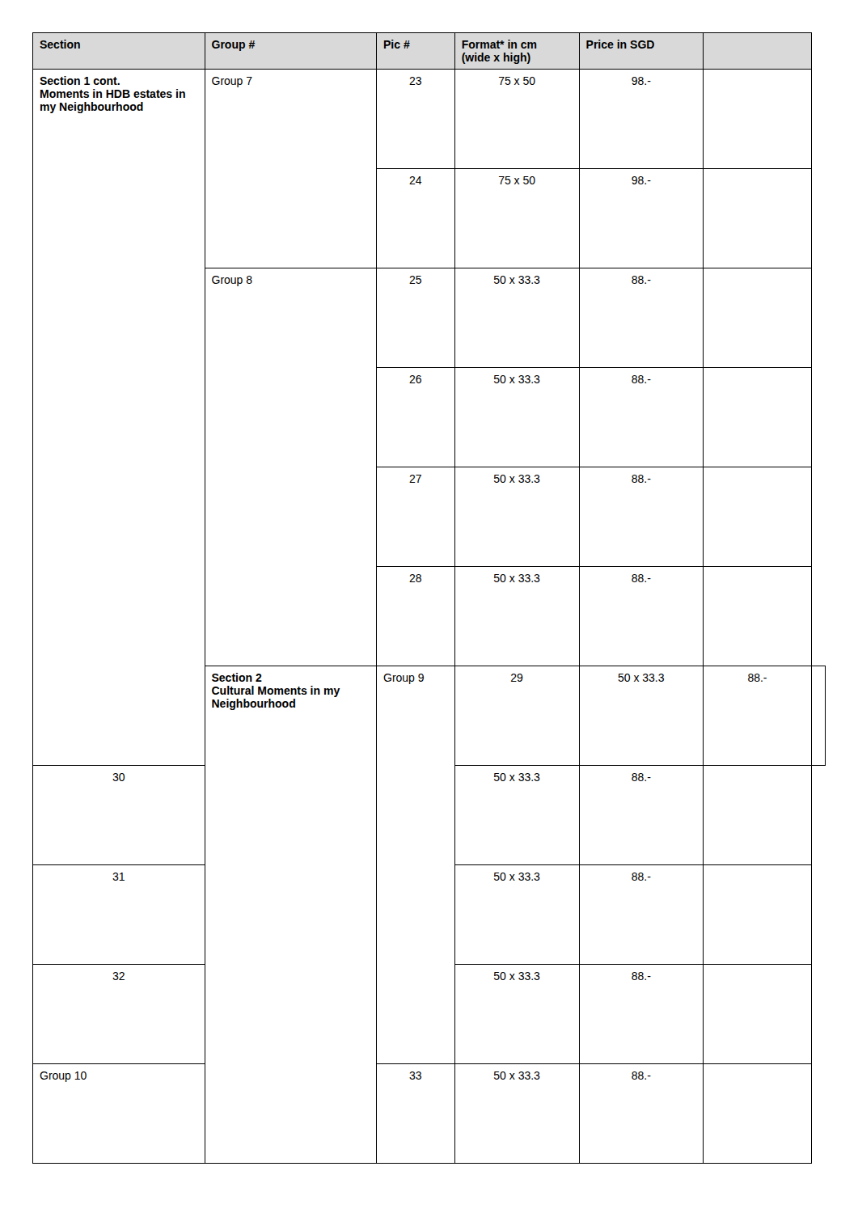| Section | Group # | Pic # | Format* in cm (wide x high) | Price in SGD | |
| --- | --- | --- | --- | --- | --- |
| Section 1 cont. Moments in HDB estates in my Neighbourhood | Group 7 | 23 | 75 x 50 | 98.- | |
| 24 | 75 x 50 | 98.- | |
| Group 8 | 25 | 50 x 33.3 | 88.- | |
| 26 | 50 x 33.3 | 88.- | |
| 27 | 50 x 33.3 | 88.- | |
| 28 | 50 x 33.3 | 88.- | |
| Section 2 Cultural Moments in my Neighbourhood | Group 9 | 29 | 50 x 33.3 | 88.- | |
| 30 | 50 x 33.3 | 88.- | |
| 31 | 50 x 33.3 | 88.- | |
| 32 | 50 x 33.3 | 88.- | |
| Group 10 | 33 | 50 x 33.3 | 88.- | |